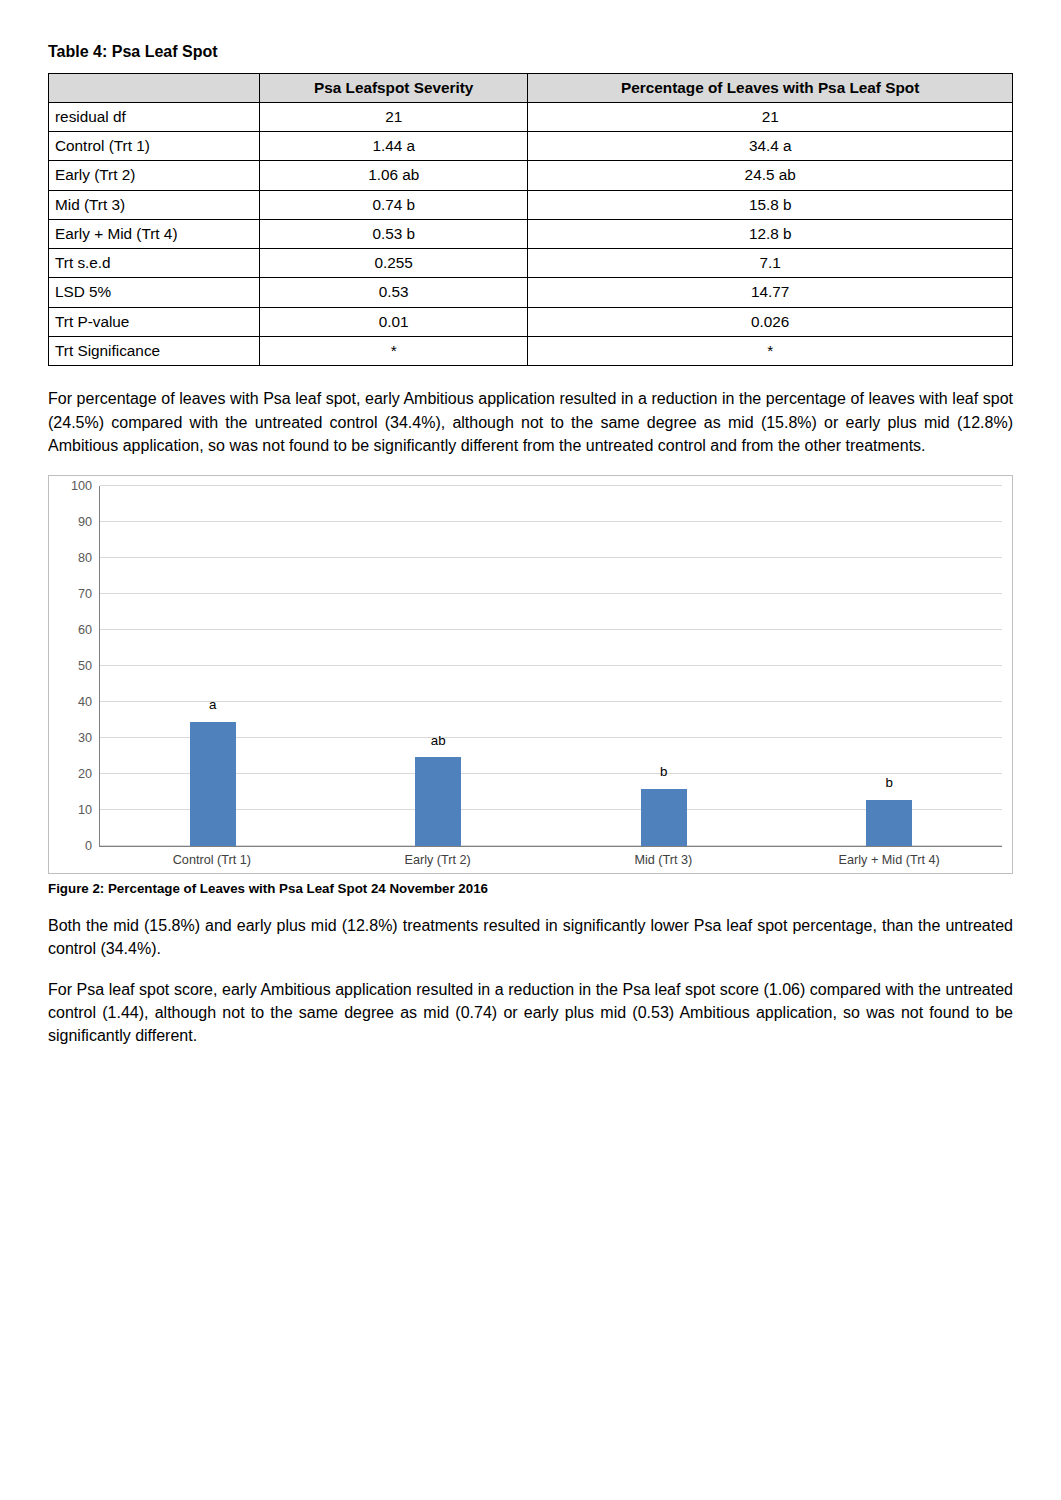Table 4: Psa Leaf Spot
| | Psa Leafspot Severity | Percentage of Leaves with Psa Leaf Spot |
| --- | --- | --- |
| residual df | 21 | 21 |
| Control (Trt 1) | 1.44 a | 34.4 a |
| Early (Trt 2) | 1.06 ab | 24.5 ab |
| Mid (Trt 3) | 0.74 b | 15.8 b |
| Early + Mid (Trt 4) | 0.53 b | 12.8 b |
| Trt s.e.d | 0.255 | 7.1 |
| LSD 5% | 0.53 | 14.77 |
| Trt P-value | 0.01 | 0.026 |
| Trt Significance | * | * |
For percentage of leaves with Psa leaf spot, early Ambitious application resulted in a reduction in the percentage of leaves with leaf spot (24.5%) compared with the untreated control (34.4%), although not to the same degree as mid (15.8%) or early plus mid (12.8%) Ambitious application, so was not found to be significantly different from the untreated control and from the other treatments.
100
90
80
70
60
50
40
30
20
10
0
a
ab
b
b
Control (Trt 1) Early (Trt 2) Mid (Trt 3) Early + Mid (Trt 4)
Figure 2: Percentage of Leaves with Psa Leaf Spot 24 November 2016
Both the mid (15.8%) and early plus mid (12.8%) treatments resulted in significantly lower Psa leaf spot percentage, than the untreated control (34.4%).
For Psa leaf spot score, early Ambitious application resulted in a reduction in the Psa leaf spot score (1.06) compared with the untreated control (1.44), although not to the same degree as mid (0.74) or early plus mid (0.53) Ambitious application, so was not found to be significantly different.